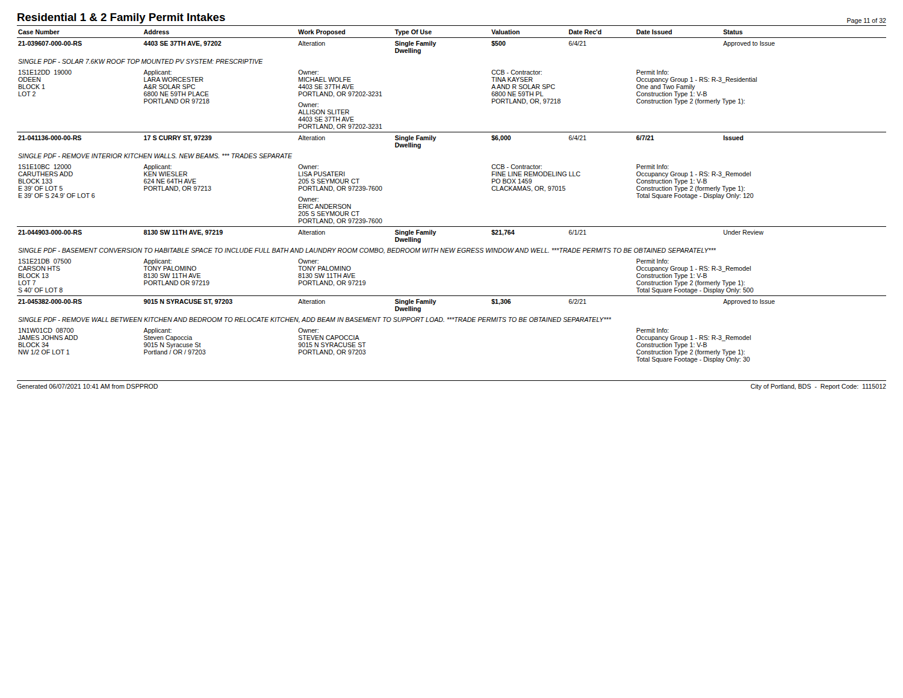Residential 1 & 2 Family Permit Intakes
Page 11 of 32
| Case Number | Address | Work Proposed | Type Of Use | Valuation | Date Rec'd | Date Issued | Status |
| --- | --- | --- | --- | --- | --- | --- | --- |
| 21-039607-000-00-RS | 4403 SE 37TH AVE, 97202 | Alteration | Single Family Dwelling | $500 | 6/4/21 | | Approved to Issue |
| SINGLE PDF - SOLAR 7.6KW ROOF TOP MOUNTED PV SYSTEM: PRESCRIPTIVE |
| 1S1E12DD 19000 ODEEN BLOCK 1 LOT 2 | Applicant: LARA WORCESTER A&R SOLAR SPC 6800 NE 59TH PLACE PORTLAND OR 97218 | Owner: MICHAEL WOLFE 4403 SE 37TH AVE PORTLAND, OR 97202-3231 Owner: ALLISON SLITER 4403 SE 37TH AVE PORTLAND, OR 97202-3231 | CCB - Contractor: TINA KAYSER A AND R SOLAR SPC 6800 NE 59TH PL PORTLAND, OR, 97218 | Permit Info: Occupancy Group 1 - RS: R-3_Residential One and Two Family Construction Type 1: V-B Construction Type 2 (formerly Type 1): |
| 21-041136-000-00-RS | 17 S CURRY ST, 97239 | Alteration | Single Family Dwelling | $6,000 | 6/4/21 | 6/7/21 | Issued |
| SINGLE PDF - REMOVE INTERIOR KITCHEN WALLS. NEW BEAMS. *** TRADES SEPARATE |
| 1S1E10BC 12000 CARUTHERS ADD BLOCK 133 E 39' OF LOT 5 E 39' OF S 24.9' OF LOT 6 | Applicant: KEN WIESLER 624 NE 64TH AVE PORTLAND, OR 97213 | Owner: LISA PUSATERI 205 S SEYMOUR CT PORTLAND, OR 97239-7600 Owner: ERIC ANDERSON 205 S SEYMOUR CT PORTLAND, OR 97239-7600 | CCB - Contractor: FINE LINE REMODELING LLC PO BOX 1459 CLACKAMAS, OR, 97015 | Permit Info: Occupancy Group 1 - RS: R-3_Remodel Construction Type 1: V-B Construction Type 2 (formerly Type 1): Total Square Footage - Display Only: 120 |
| 21-044903-000-00-RS | 8130 SW 11TH AVE, 97219 | Alteration | Single Family Dwelling | $21,764 | 6/1/21 | | Under Review |
| SINGLE PDF - BASEMENT CONVERSION TO HABITABLE SPACE TO INCLUDE FULL BATH AND LAUNDRY ROOM COMBO, BEDROOM WITH NEW EGRESS WINDOW AND WELL. ***TRADE PERMITS TO BE OBTAINED SEPARATELY*** |
| 1S1E21DB 07500 CARSON HTS BLOCK 13 LOT 7 S 40' OF LOT 8 | Applicant: TONY PALOMINO 8130 SW 11TH AVE PORTLAND OR 97219 | Owner: TONY PALOMINO 8130 SW 11TH AVE PORTLAND, OR 97219 | | Permit Info: Occupancy Group 1 - RS: R-3_Remodel Construction Type 1: V-B Construction Type 2 (formerly Type 1): Total Square Footage - Display Only: 500 |
| 21-045382-000-00-RS | 9015 N SYRACUSE ST, 97203 | Alteration | Single Family Dwelling | $1,306 | 6/2/21 | | Approved to Issue |
| SINGLE PDF - REMOVE WALL BETWEEN KITCHEN AND BEDROOM TO RELOCATE KITCHEN, ADD BEAM IN BASEMENT TO SUPPORT LOAD. ***TRADE PERMITS TO BE OBTAINED SEPARATELY*** |
| 1N1W01CD 08700 JAMES JOHNS ADD BLOCK 34 NW 1/2 OF LOT 1 | Applicant: Steven Capoccia 9015 N Syracuse St Portland / OR / 97203 | Owner: STEVEN CAPOCCIA 9015 N SYRACUSE ST PORTLAND, OR 97203 | | Permit Info: Occupancy Group 1 - RS: R-3_Remodel Construction Type 1: V-B Construction Type 2 (formerly Type 1): Total Square Footage - Display Only: 30 |
Generated 06/07/2021 10:41 AM from DSPPROD
City of Portland, BDS - Report Code: 1115012